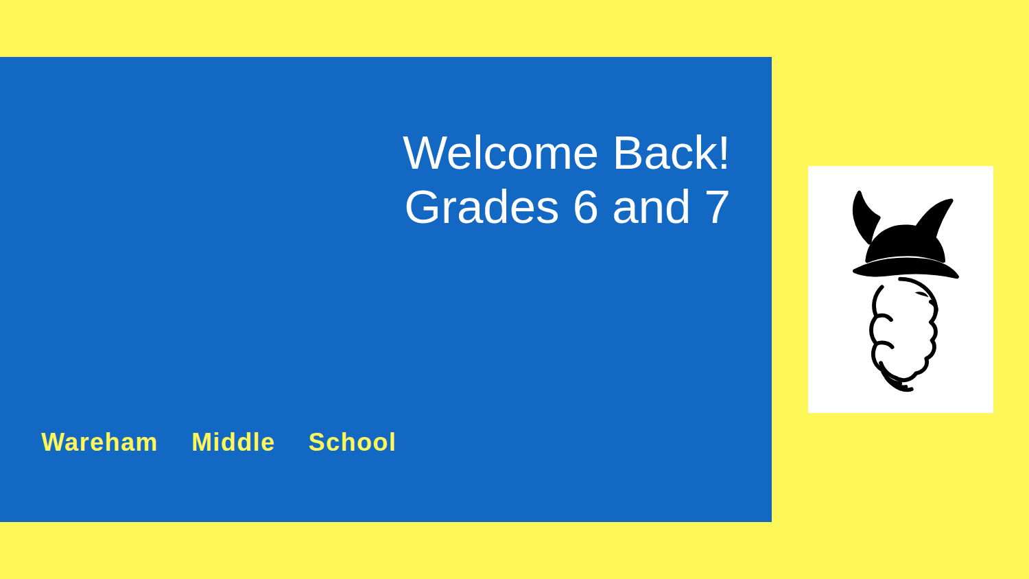Welcome Back! Grades 6 and 7
Wareham Middle School
Wareham Vikings mascot